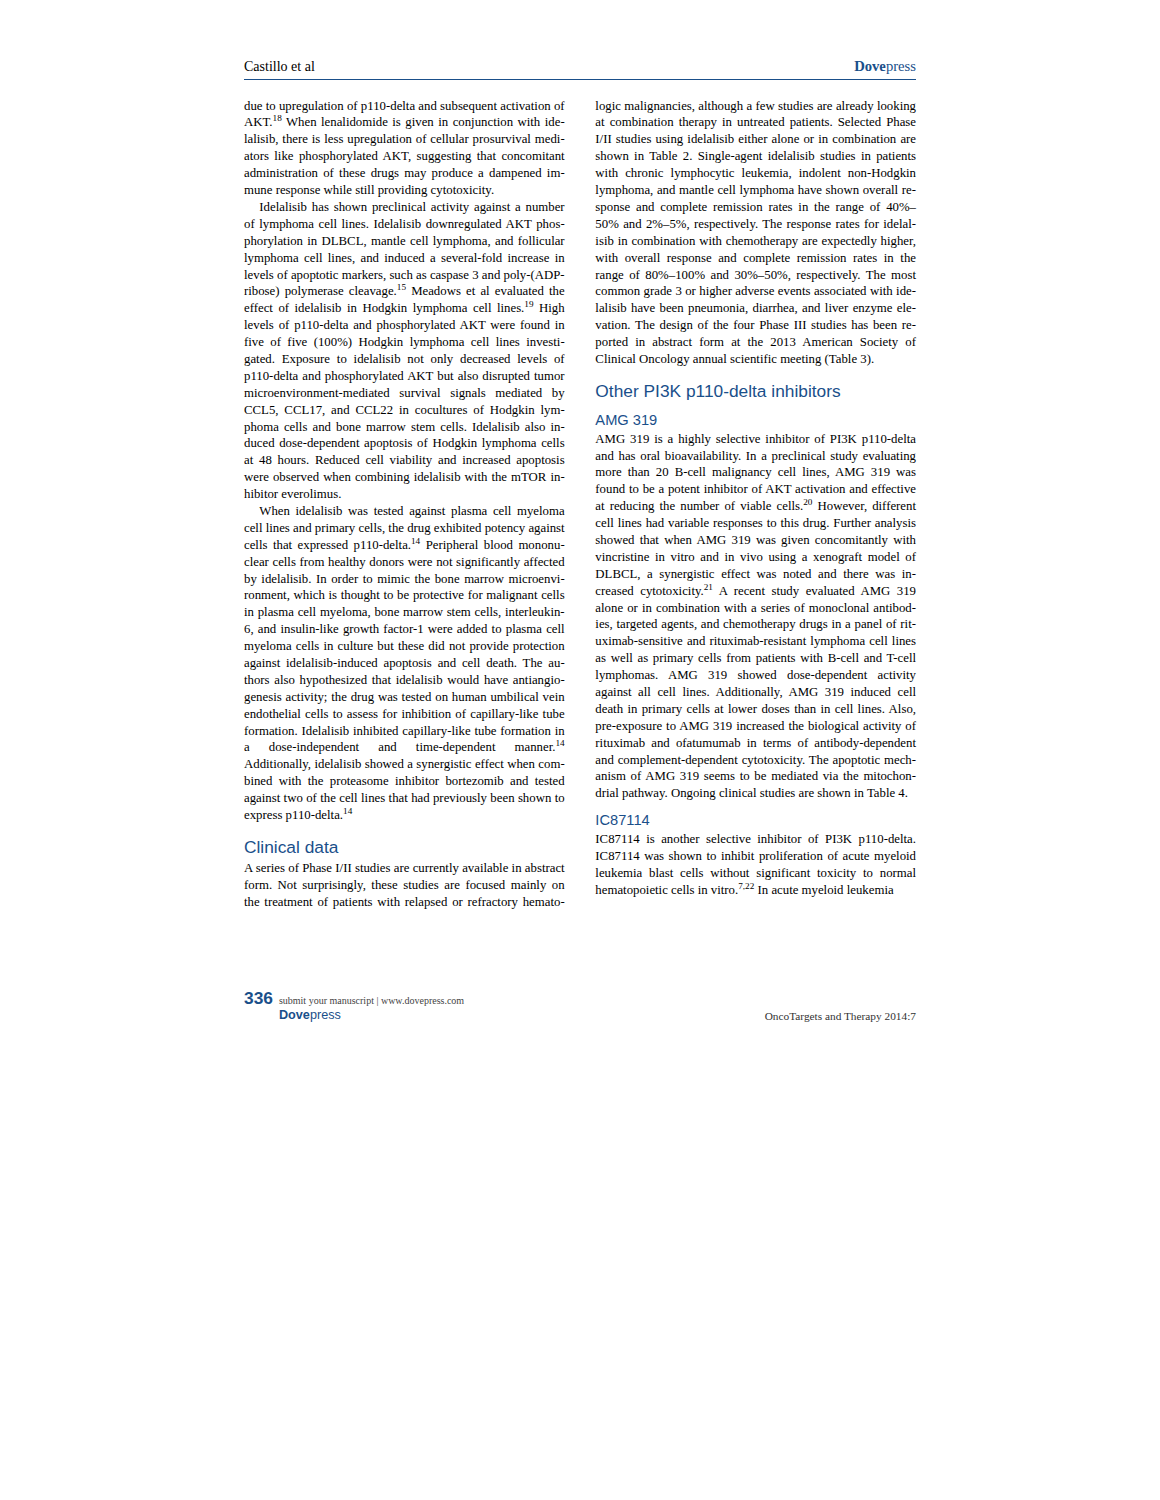Castillo et al Dove press
due to upregulation of p110-delta and subsequent activation of AKT.18 When lenalidomide is given in conjunction with idelalisib, there is less upregulation of cellular prosurvival mediators like phosphorylated AKT, suggesting that concomitant administration of these drugs may produce a dampened immune response while still providing cytotoxicity.
Idelalisib has shown preclinical activity against a number of lymphoma cell lines. Idelalisib downregulated AKT phosphorylation in DLBCL, mantle cell lymphoma, and follicular lymphoma cell lines, and induced a several-fold increase in levels of apoptotic markers, such as caspase 3 and poly-(ADP-ribose) polymerase cleavage.15 Meadows et al evaluated the effect of idelalisib in Hodgkin lymphoma cell lines.19 High levels of p110-delta and phosphorylated AKT were found in five of five (100%) Hodgkin lymphoma cell lines investigated. Exposure to idelalisib not only decreased levels of p110-delta and phosphorylated AKT but also disrupted tumor microenvironment-mediated survival signals mediated by CCL5, CCL17, and CCL22 in cocultures of Hodgkin lymphoma cells and bone marrow stem cells. Idelalisib also induced dose-dependent apoptosis of Hodgkin lymphoma cells at 48 hours. Reduced cell viability and increased apoptosis were observed when combining idelalisib with the mTOR inhibitor everolimus.
When idelalisib was tested against plasma cell myeloma cell lines and primary cells, the drug exhibited potency against cells that expressed p110-delta.14 Peripheral blood mononuclear cells from healthy donors were not significantly affected by idelalisib. In order to mimic the bone marrow microenvironment, which is thought to be protective for malignant cells in plasma cell myeloma, bone marrow stem cells, interleukin-6, and insulin-like growth factor-1 were added to plasma cell myeloma cells in culture but these did not provide protection against idelalisib-induced apoptosis and cell death. The authors also hypothesized that idelalisib would have antiangiogenesis activity; the drug was tested on human umbilical vein endothelial cells to assess for inhibition of capillary-like tube formation. Idelalisib inhibited capillary-like tube formation in a dose-independent and time-dependent manner.14 Additionally, idelalisib showed a synergistic effect when combined with the proteasome inhibitor bortezomib and tested against two of the cell lines that had previously been shown to express p110-delta.14
Clinical data
A series of Phase I/II studies are currently available in abstract form. Not surprisingly, these studies are focused mainly on the treatment of patients with relapsed or refractory hematologic malignancies, although a few studies are already looking at combination therapy in untreated patients. Selected Phase I/II studies using idelalisib either alone or in combination are shown in Table 2. Single-agent idelalisib studies in patients with chronic lymphocytic leukemia, indolent non-Hodgkin lymphoma, and mantle cell lymphoma have shown overall response and complete remission rates in the range of 40%–50% and 2%–5%, respectively. The response rates for idelalisib in combination with chemotherapy are expectedly higher, with overall response and complete remission rates in the range of 80%–100% and 30%–50%, respectively. The most common grade 3 or higher adverse events associated with idelalisib have been pneumonia, diarrhea, and liver enzyme elevation. The design of the four Phase III studies has been reported in abstract form at the 2013 American Society of Clinical Oncology annual scientific meeting (Table 3).
Other PI3K p110-delta inhibitors
AMG 319
AMG 319 is a highly selective inhibitor of PI3K p110-delta and has oral bioavailability. In a preclinical study evaluating more than 20 B-cell malignancy cell lines, AMG 319 was found to be a potent inhibitor of AKT activation and effective at reducing the number of viable cells.20 However, different cell lines had variable responses to this drug. Further analysis showed that when AMG 319 was given concomitantly with vincristine in vitro and in vivo using a xenograft model of DLBCL, a synergistic effect was noted and there was increased cytotoxicity.21 A recent study evaluated AMG 319 alone or in combination with a series of monoclonal antibodies, targeted agents, and chemotherapy drugs in a panel of rituximab-sensitive and rituximab-resistant lymphoma cell lines as well as primary cells from patients with B-cell and T-cell lymphomas. AMG 319 showed dose-dependent activity against all cell lines. Additionally, AMG 319 induced cell death in primary cells at lower doses than in cell lines. Also, pre-exposure to AMG 319 increased the biological activity of rituximab and ofatumumab in terms of antibody-dependent and complement-dependent cytotoxicity. The apoptotic mechanism of AMG 319 seems to be mediated via the mitochondrial pathway. Ongoing clinical studies are shown in Table 4.
IC87114
IC87114 is another selective inhibitor of PI3K p110-delta. IC87114 was shown to inhibit proliferation of acute myeloid leukemia blast cells without significant toxicity to normal hematopoietic cells in vitro.7,22 In acute myeloid leukemia
336 submit your manuscript | www.dovepress.com Dovepress
OncoTargets and Therapy 2014:7